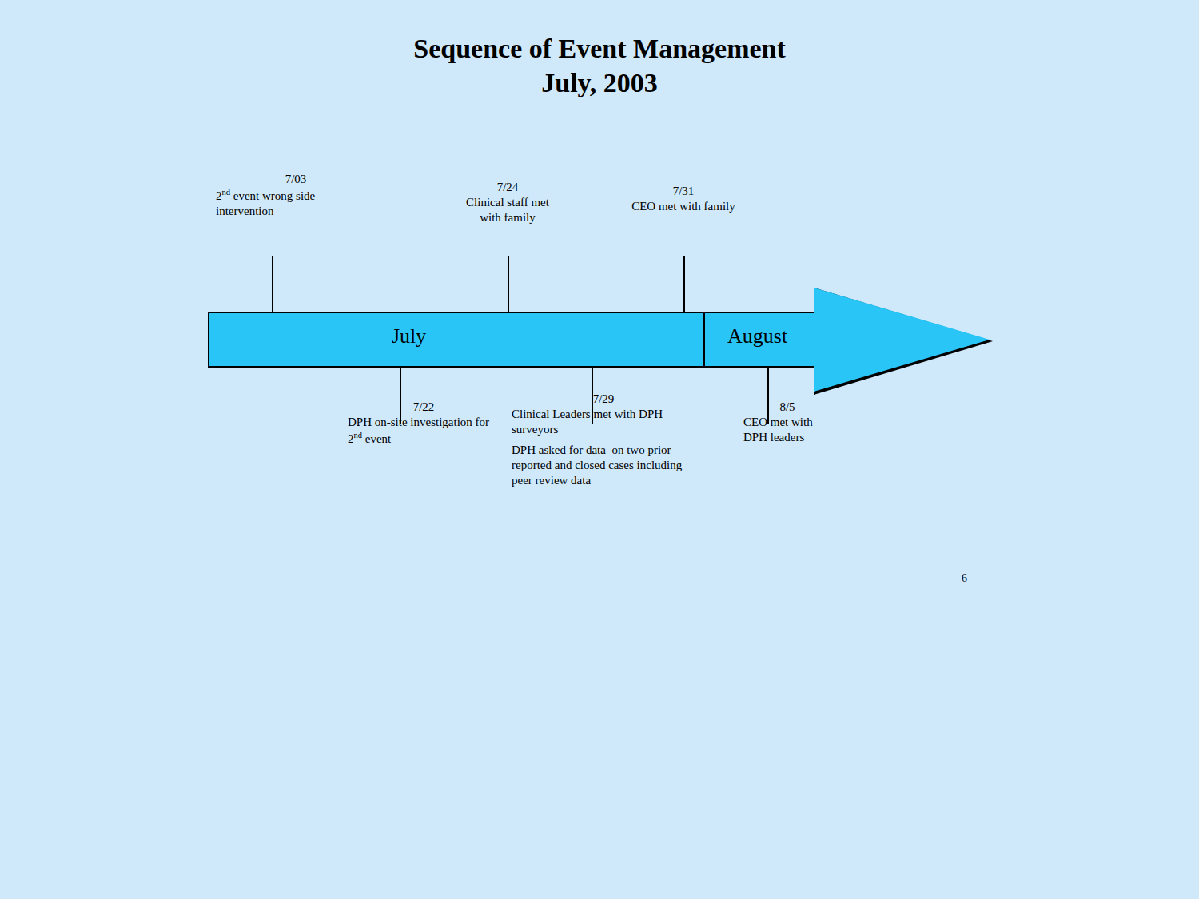Sequence of Event Management
July, 2003
7/03
2nd event wrong side intervention
7/24
Clinical staff met with family
7/31
CEO met with family
July August
7/22
DPH on-site investigation for 2nd event
7/29
Clinical Leaders met with DPH surveyors
DPH asked for data on two prior reported and closed cases including peer review data
8/5
CEO met with DPH leaders
6